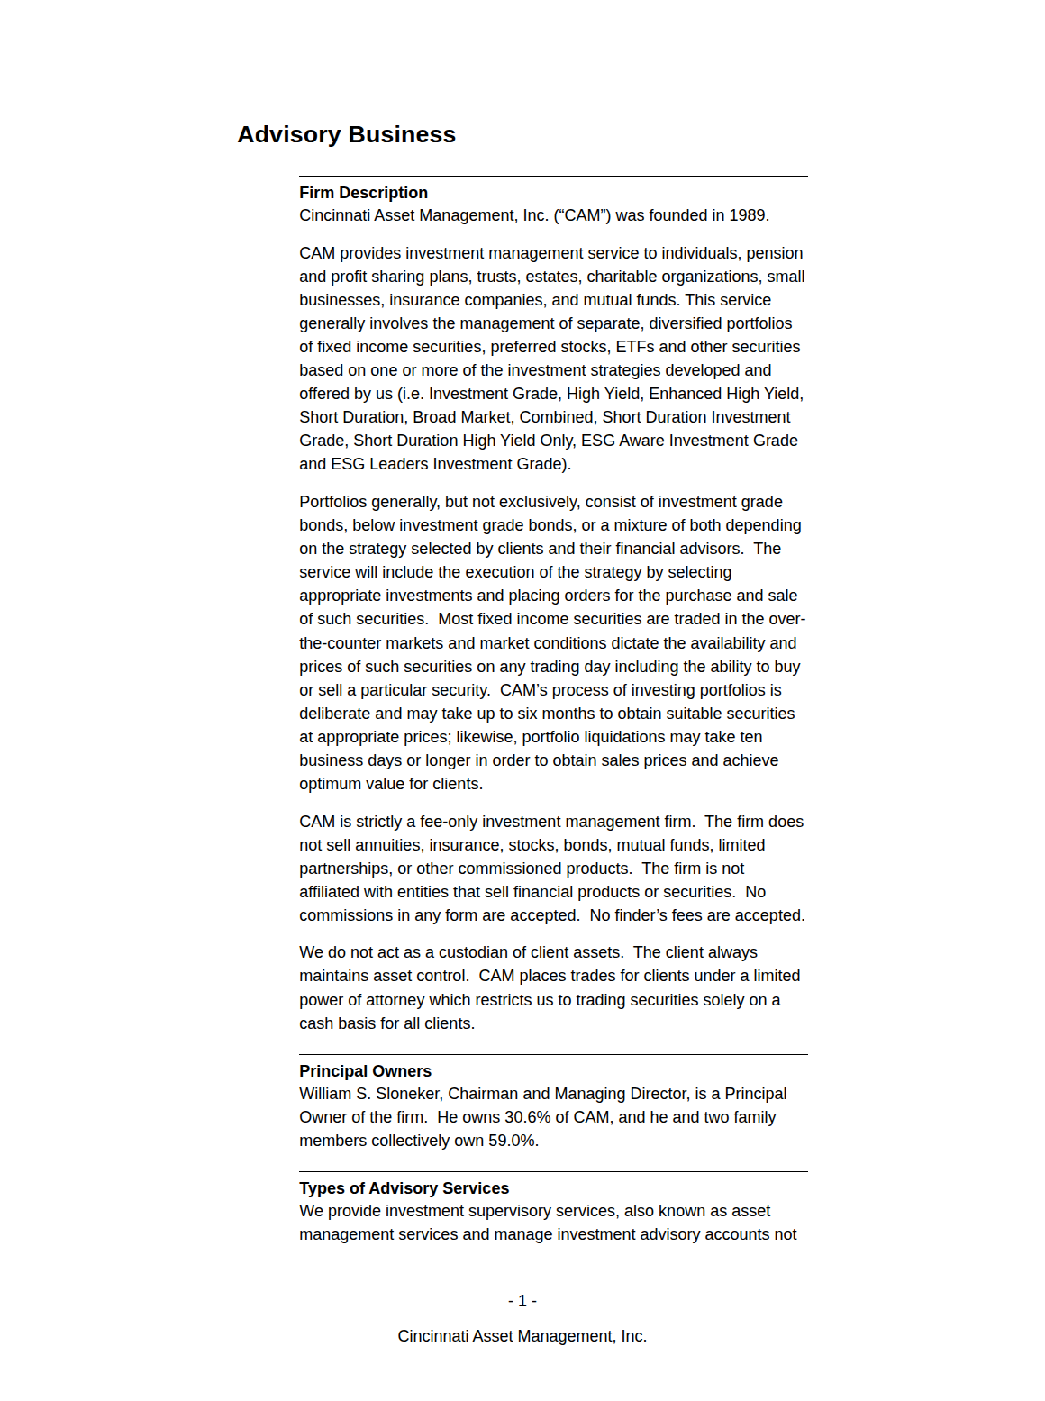Advisory Business
Firm Description
Cincinnati Asset Management, Inc. (“CAM”) was founded in 1989.
CAM provides investment management service to individuals, pension and profit sharing plans, trusts, estates, charitable organizations, small businesses, insurance companies, and mutual funds. This service generally involves the management of separate, diversified portfolios of fixed income securities, preferred stocks, ETFs and other securities based on one or more of the investment strategies developed and offered by us (i.e. Investment Grade, High Yield, Enhanced High Yield, Short Duration, Broad Market, Combined, Short Duration Investment Grade, Short Duration High Yield Only, ESG Aware Investment Grade and ESG Leaders Investment Grade).
Portfolios generally, but not exclusively, consist of investment grade bonds, below investment grade bonds, or a mixture of both depending on the strategy selected by clients and their financial advisors. The service will include the execution of the strategy by selecting appropriate investments and placing orders for the purchase and sale of such securities. Most fixed income securities are traded in the over-the-counter markets and market conditions dictate the availability and prices of such securities on any trading day including the ability to buy or sell a particular security. CAM’s process of investing portfolios is deliberate and may take up to six months to obtain suitable securities at appropriate prices; likewise, portfolio liquidations may take ten business days or longer in order to obtain sales prices and achieve optimum value for clients.
CAM is strictly a fee-only investment management firm. The firm does not sell annuities, insurance, stocks, bonds, mutual funds, limited partnerships, or other commissioned products. The firm is not affiliated with entities that sell financial products or securities. No commissions in any form are accepted. No finder’s fees are accepted.
We do not act as a custodian of client assets. The client always maintains asset control. CAM places trades for clients under a limited power of attorney which restricts us to trading securities solely on a cash basis for all clients.
Principal Owners
William S. Sloneker, Chairman and Managing Director, is a Principal Owner of the firm. He owns 30.6% of CAM, and he and two family members collectively own 59.0%.
Types of Advisory Services
We provide investment supervisory services, also known as asset management services and manage investment advisory accounts not
- 1 -
Cincinnati Asset Management, Inc.